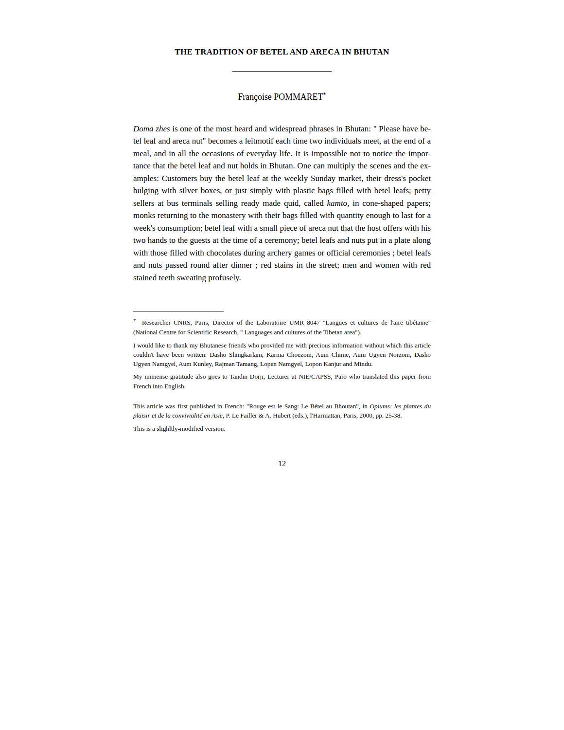The Tradition of Betel and Areca in Bhutan
Françoise POMMARET*
Doma zhes is one of the most heard and widespread phrases in Bhutan: " Please have betel leaf and areca nut" becomes a leitmotif each time two individuals meet, at the end of a meal, and in all the occasions of everyday life. It is impossible not to notice the importance that the betel leaf and nut holds in Bhutan. One can multiply the scenes and the examples: Customers buy the betel leaf at the weekly Sunday market, their dress's pocket bulging with silver boxes, or just simply with plastic bags filled with betel leafs; petty sellers at bus terminals selling ready made quid, called kamto, in cone-shaped papers; monks returning to the monastery with their bags filled with quantity enough to last for a week's consumption; betel leaf with a small piece of areca nut that the host offers with his two hands to the guests at the time of a ceremony; betel leafs and nuts put in a plate along with those filled with chocolates during archery games or official ceremonies ; betel leafs and nuts passed round after dinner ; red stains in the street; men and women with red stained teeth sweating profusely.
* Researcher CNRS, Paris, Director of the Laboratoire UMR 8047 "Langues et cultures de l'aire tibétaine" (National Centre for Scientific Research, " Languages and cultures of the Tibetan area").
I would like to thank my Bhutanese friends who provided me with precious information without which this article couldn't have been written: Dasho Shingkarlam, Karma Choezom, Aum Chime, Aum Ugyen Norzom, Dasho Ugyen Namgyel, Aum Kunley, Rajman Tamang, Lopen Namgyel, Lopon Kanjur and Mindu.
My immense gratitude also goes to Tandin Dorji, Lecturer at NIE/CAPSS, Paro who translated this paper from French into English.
This article was first published in French: "Rouge est le Sang: Le Bétel au Bhoutan", in Opiums: les plantes du plaisir et de la convivialité en Asie, P. Le Failler & A. Hubert (eds.), l'Harmattan, Paris, 2000, pp. 25-38.
This is a slighltly-modified version.
12